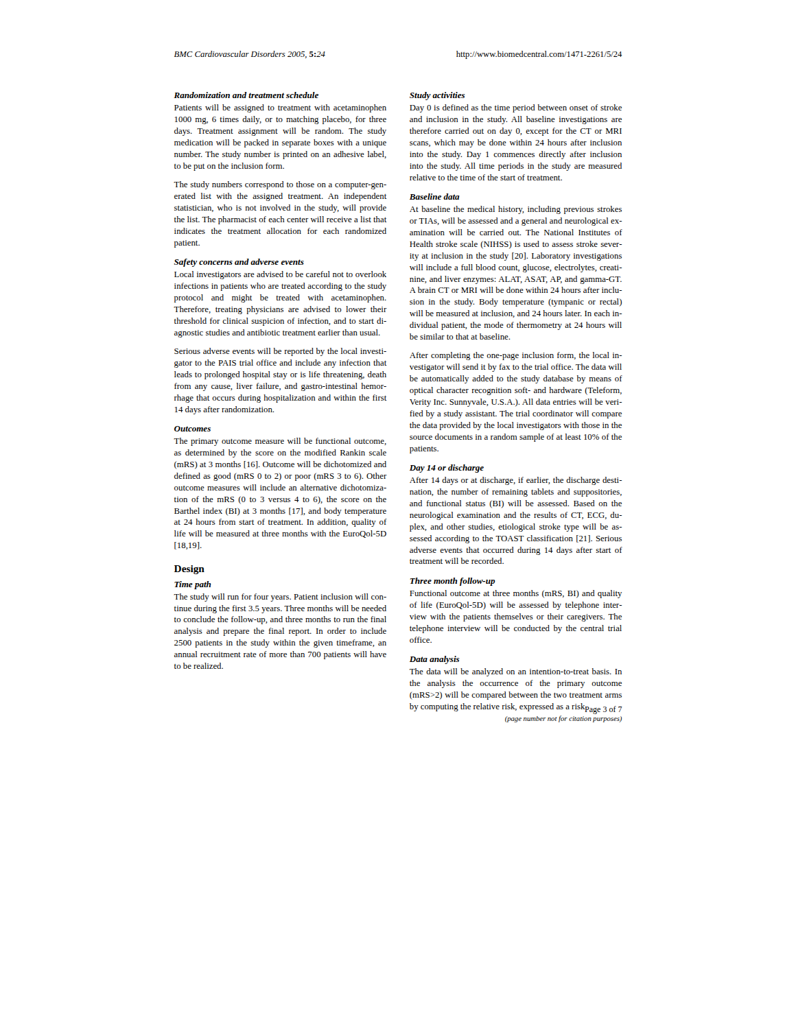BMC Cardiovascular Disorders 2005, 5: 24
http://www.biomedcentral.com/1471-2261/5/24
Randomization and treatment schedule
Patients will be assigned to treatment with acetaminophen 1000 mg, 6 times daily, or to matching placebo, for three days. Treatment assignment will be random. The study medication will be packed in separate boxes with a unique number. The study number is printed on an adhesive label, to be put on the inclusion form.
The study numbers correspond to those on a computer-generated list with the assigned treatment. An independent statistician, who is not involved in the study, will provide the list. The pharmacist of each center will receive a list that indicates the treatment allocation for each randomized patient.
Safety concerns and adverse events
Local investigators are advised to be careful not to overlook infections in patients who are treated according to the study protocol and might be treated with acetaminophen. Therefore, treating physicians are advised to lower their threshold for clinical suspicion of infection, and to start diagnostic studies and antibiotic treatment earlier than usual.
Serious adverse events will be reported by the local investigator to the PAIS trial office and include any infection that leads to prolonged hospital stay or is life threatening, death from any cause, liver failure, and gastro-intestinal hemorrhage that occurs during hospitalization and within the first 14 days after randomization.
Outcomes
The primary outcome measure will be functional outcome, as determined by the score on the modified Rankin scale (mRS) at 3 months [16]. Outcome will be dichotomized and defined as good (mRS 0 to 2) or poor (mRS 3 to 6). Other outcome measures will include an alternative dichotomization of the mRS (0 to 3 versus 4 to 6), the score on the Barthel index (BI) at 3 months [17], and body temperature at 24 hours from start of treatment. In addition, quality of life will be measured at three months with the EuroQol-5D [18,19].
Design
Time path
The study will run for four years. Patient inclusion will continue during the first 3.5 years. Three months will be needed to conclude the follow-up, and three months to run the final analysis and prepare the final report. In order to include 2500 patients in the study within the given timeframe, an annual recruitment rate of more than 700 patients will have to be realized.
Study activities
Day 0 is defined as the time period between onset of stroke and inclusion in the study. All baseline investigations are therefore carried out on day 0, except for the CT or MRI scans, which may be done within 24 hours after inclusion into the study. Day 1 commences directly after inclusion into the study. All time periods in the study are measured relative to the time of the start of treatment.
Baseline data
At baseline the medical history, including previous strokes or TIAs, will be assessed and a general and neurological examination will be carried out. The National Institutes of Health stroke scale (NIHSS) is used to assess stroke severity at inclusion in the study [20]. Laboratory investigations will include a full blood count, glucose, electrolytes, creatinine, and liver enzymes: ALAT, ASAT, AP, and gamma-GT. A brain CT or MRI will be done within 24 hours after inclusion in the study. Body temperature (tympanic or rectal) will be measured at inclusion, and 24 hours later. In each individual patient, the mode of thermometry at 24 hours will be similar to that at baseline.
After completing the one-page inclusion form, the local investigator will send it by fax to the trial office. The data will be automatically added to the study database by means of optical character recognition soft- and hardware (Teleform, Verity Inc. Sunnyvale, U.S.A.). All data entries will be verified by a study assistant. The trial coordinator will compare the data provided by the local investigators with those in the source documents in a random sample of at least 10% of the patients.
Day 14 or discharge
After 14 days or at discharge, if earlier, the discharge destination, the number of remaining tablets and suppositories, and functional status (BI) will be assessed. Based on the neurological examination and the results of CT, ECG, duplex, and other studies, etiological stroke type will be assessed according to the TOAST classification [21]. Serious adverse events that occurred during 14 days after start of treatment will be recorded.
Three month follow-up
Functional outcome at three months (mRS, BI) and quality of life (EuroQol-5D) will be assessed by telephone interview with the patients themselves or their caregivers. The telephone interview will be conducted by the central trial office.
Data analysis
The data will be analyzed on an intention-to-treat basis. In the analysis the occurrence of the primary outcome (mRS>2) will be compared between the two treatment arms by computing the relative risk, expressed as a risk
Page 3 of 7
(page number not for citation purposes)